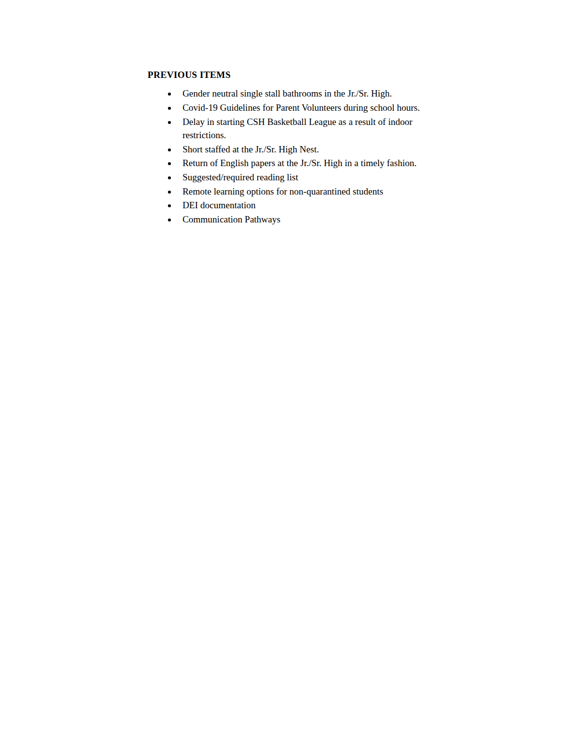PREVIOUS ITEMS
Gender neutral single stall bathrooms in the Jr./Sr. High.
Covid-19 Guidelines for Parent Volunteers during school hours.
Delay in starting CSH Basketball League as a result of indoor restrictions.
Short staffed at the Jr./Sr. High Nest.
Return of English papers at the Jr./Sr. High in a timely fashion.
Suggested/required reading list
Remote learning options for non-quarantined students
DEI documentation
Communication Pathways